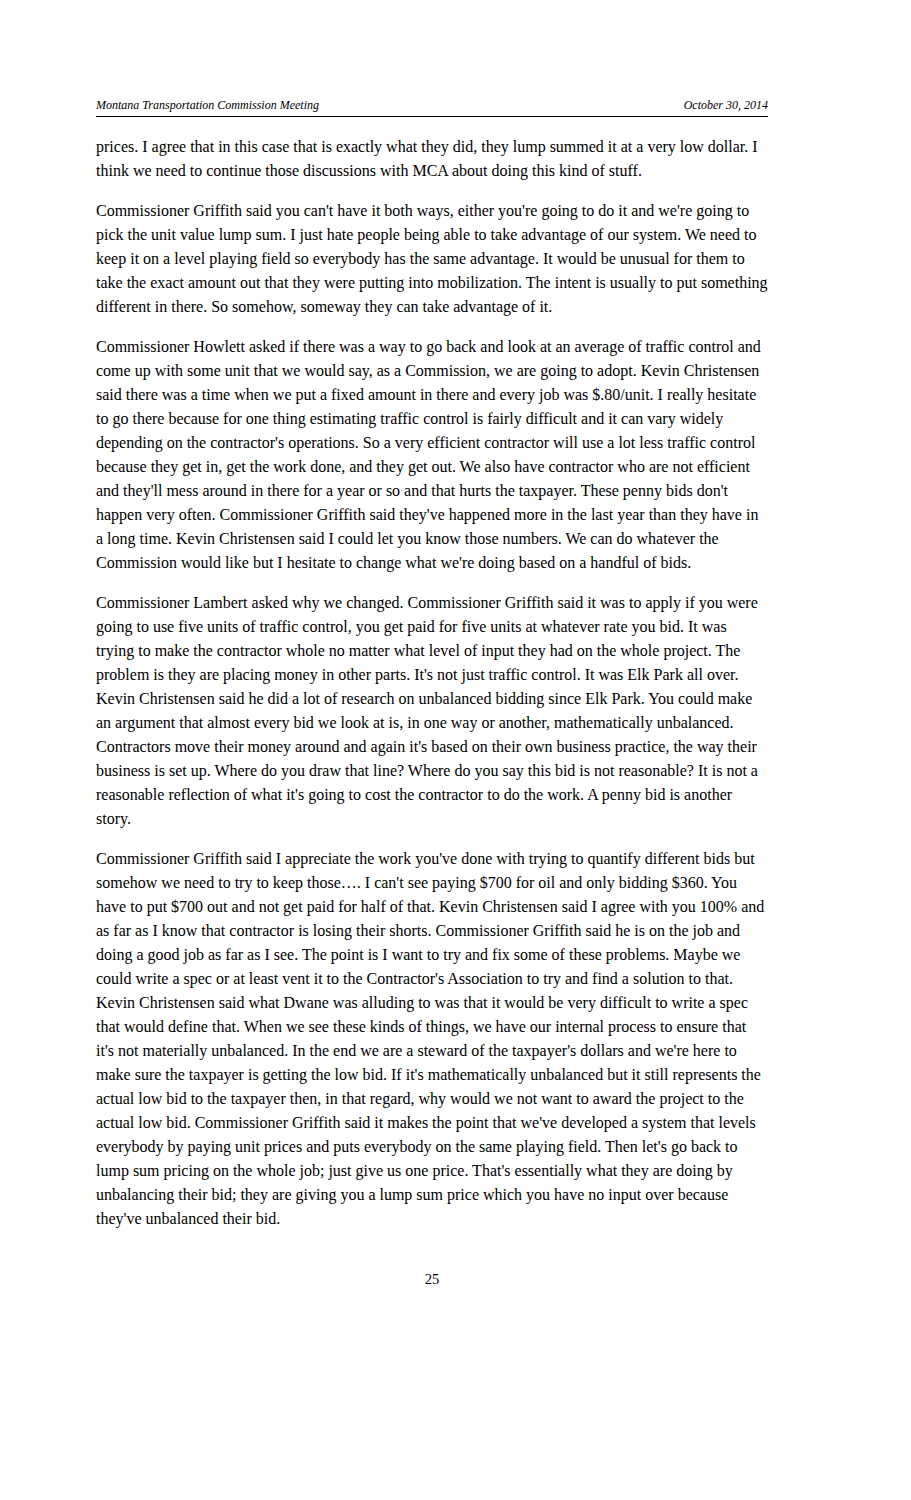Montana Transportation Commission Meeting October 30, 2014
prices. I agree that in this case that is exactly what they did, they lump summed it at a very low dollar. I think we need to continue those discussions with MCA about doing this kind of stuff.
Commissioner Griffith said you can't have it both ways, either you're going to do it and we're going to pick the unit value lump sum. I just hate people being able to take advantage of our system. We need to keep it on a level playing field so everybody has the same advantage. It would be unusual for them to take the exact amount out that they were putting into mobilization. The intent is usually to put something different in there. So somehow, someway they can take advantage of it.
Commissioner Howlett asked if there was a way to go back and look at an average of traffic control and come up with some unit that we would say, as a Commission, we are going to adopt. Kevin Christensen said there was a time when we put a fixed amount in there and every job was $.80/unit. I really hesitate to go there because for one thing estimating traffic control is fairly difficult and it can vary widely depending on the contractor's operations. So a very efficient contractor will use a lot less traffic control because they get in, get the work done, and they get out. We also have contractor who are not efficient and they'll mess around in there for a year or so and that hurts the taxpayer. These penny bids don't happen very often. Commissioner Griffith said they've happened more in the last year than they have in a long time. Kevin Christensen said I could let you know those numbers. We can do whatever the Commission would like but I hesitate to change what we're doing based on a handful of bids.
Commissioner Lambert asked why we changed. Commissioner Griffith said it was to apply if you were going to use five units of traffic control, you get paid for five units at whatever rate you bid. It was trying to make the contractor whole no matter what level of input they had on the whole project. The problem is they are placing money in other parts. It's not just traffic control. It was Elk Park all over. Kevin Christensen said he did a lot of research on unbalanced bidding since Elk Park. You could make an argument that almost every bid we look at is, in one way or another, mathematically unbalanced. Contractors move their money around and again it's based on their own business practice, the way their business is set up. Where do you draw that line? Where do you say this bid is not reasonable? It is not a reasonable reflection of what it's going to cost the contractor to do the work. A penny bid is another story.
Commissioner Griffith said I appreciate the work you've done with trying to quantify different bids but somehow we need to try to keep those…. I can't see paying $700 for oil and only bidding $360. You have to put $700 out and not get paid for half of that. Kevin Christensen said I agree with you 100% and as far as I know that contractor is losing their shorts. Commissioner Griffith said he is on the job and doing a good job as far as I see. The point is I want to try and fix some of these problems. Maybe we could write a spec or at least vent it to the Contractor's Association to try and find a solution to that. Kevin Christensen said what Dwane was alluding to was that it would be very difficult to write a spec that would define that. When we see these kinds of things, we have our internal process to ensure that it's not materially unbalanced. In the end we are a steward of the taxpayer's dollars and we're here to make sure the taxpayer is getting the low bid. If it's mathematically unbalanced but it still represents the actual low bid to the taxpayer then, in that regard, why would we not want to award the project to the actual low bid. Commissioner Griffith said it makes the point that we've developed a system that levels everybody by paying unit prices and puts everybody on the same playing field. Then let's go back to lump sum pricing on the whole job; just give us one price. That's essentially what they are doing by unbalancing their bid; they are giving you a lump sum price which you have no input over because they've unbalanced their bid.
25